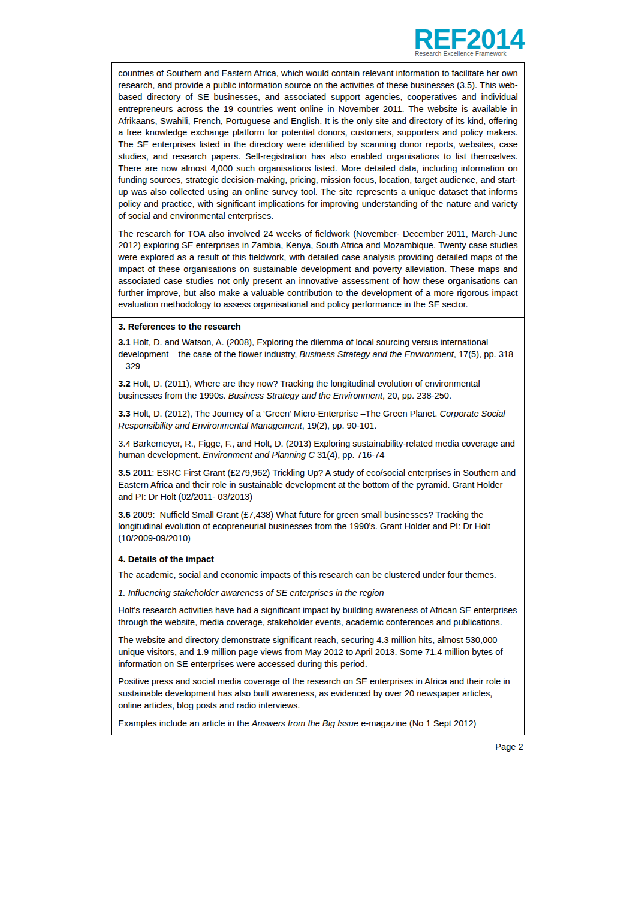REF2014
Research Excellence Framework
countries of Southern and Eastern Africa, which would contain relevant information to facilitate her own research, and provide a public information source on the activities of these businesses (3.5). This web-based directory of SE businesses, and associated support agencies, cooperatives and individual entrepreneurs across the 19 countries went online in November 2011. The website is available in Afrikaans, Swahili, French, Portuguese and English. It is the only site and directory of its kind, offering a free knowledge exchange platform for potential donors, customers, supporters and policy makers. The SE enterprises listed in the directory were identified by scanning donor reports, websites, case studies, and research papers. Self-registration has also enabled organisations to list themselves. There are now almost 4,000 such organisations listed. More detailed data, including information on funding sources, strategic decision-making, pricing, mission focus, location, target audience, and start-up was also collected using an online survey tool. The site represents a unique dataset that informs policy and practice, with significant implications for improving understanding of the nature and variety of social and environmental enterprises.
The research for TOA also involved 24 weeks of fieldwork (November- December 2011, March-June 2012) exploring SE enterprises in Zambia, Kenya, South Africa and Mozambique. Twenty case studies were explored as a result of this fieldwork, with detailed case analysis providing detailed maps of the impact of these organisations on sustainable development and poverty alleviation. These maps and associated case studies not only present an innovative assessment of how these organisations can further improve, but also make a valuable contribution to the development of a more rigorous impact evaluation methodology to assess organisational and policy performance in the SE sector.
3. References to the research
3.1 Holt, D. and Watson, A. (2008), Exploring the dilemma of local sourcing versus international development – the case of the flower industry, Business Strategy and the Environment, 17(5), pp. 318 – 329
3.2 Holt, D. (2011), Where are they now? Tracking the longitudinal evolution of environmental businesses from the 1990s. Business Strategy and the Environment, 20, pp. 238-250.
3.3 Holt, D. (2012), The Journey of a ‘Green’ Micro-Enterprise –The Green Planet. Corporate Social Responsibility and Environmental Management, 19(2), pp. 90-101.
3.4 Barkemeyer, R., Figge, F., and Holt, D. (2013) Exploring sustainability-related media coverage and human development. Environment and Planning C 31(4), pp. 716-74
3.5 2011: ESRC First Grant (£279,962) Trickling Up? A study of eco/social enterprises in Southern and Eastern Africa and their role in sustainable development at the bottom of the pyramid. Grant Holder and PI: Dr Holt (02/2011- 03/2013)
3.6 2009: Nuffield Small Grant (£7,438) What future for green small businesses? Tracking the longitudinal evolution of ecopreneurial businesses from the 1990’s. Grant Holder and PI: Dr Holt (10/2009-09/2010)
4. Details of the impact
The academic, social and economic impacts of this research can be clustered under four themes.
1. Influencing stakeholder awareness of SE enterprises in the region
Holt's research activities have had a significant impact by building awareness of African SE enterprises through the website, media coverage, stakeholder events, academic conferences and publications.
The website and directory demonstrate significant reach, securing 4.3 million hits, almost 530,000 unique visitors, and 1.9 million page views from May 2012 to April 2013. Some 71.4 million bytes of information on SE enterprises were accessed during this period.
Positive press and social media coverage of the research on SE enterprises in Africa and their role in sustainable development has also built awareness, as evidenced by over 20 newspaper articles, online articles, blog posts and radio interviews.
Examples include an article in the Answers from the Big Issue e-magazine (No 1 Sept 2012)
Page 2